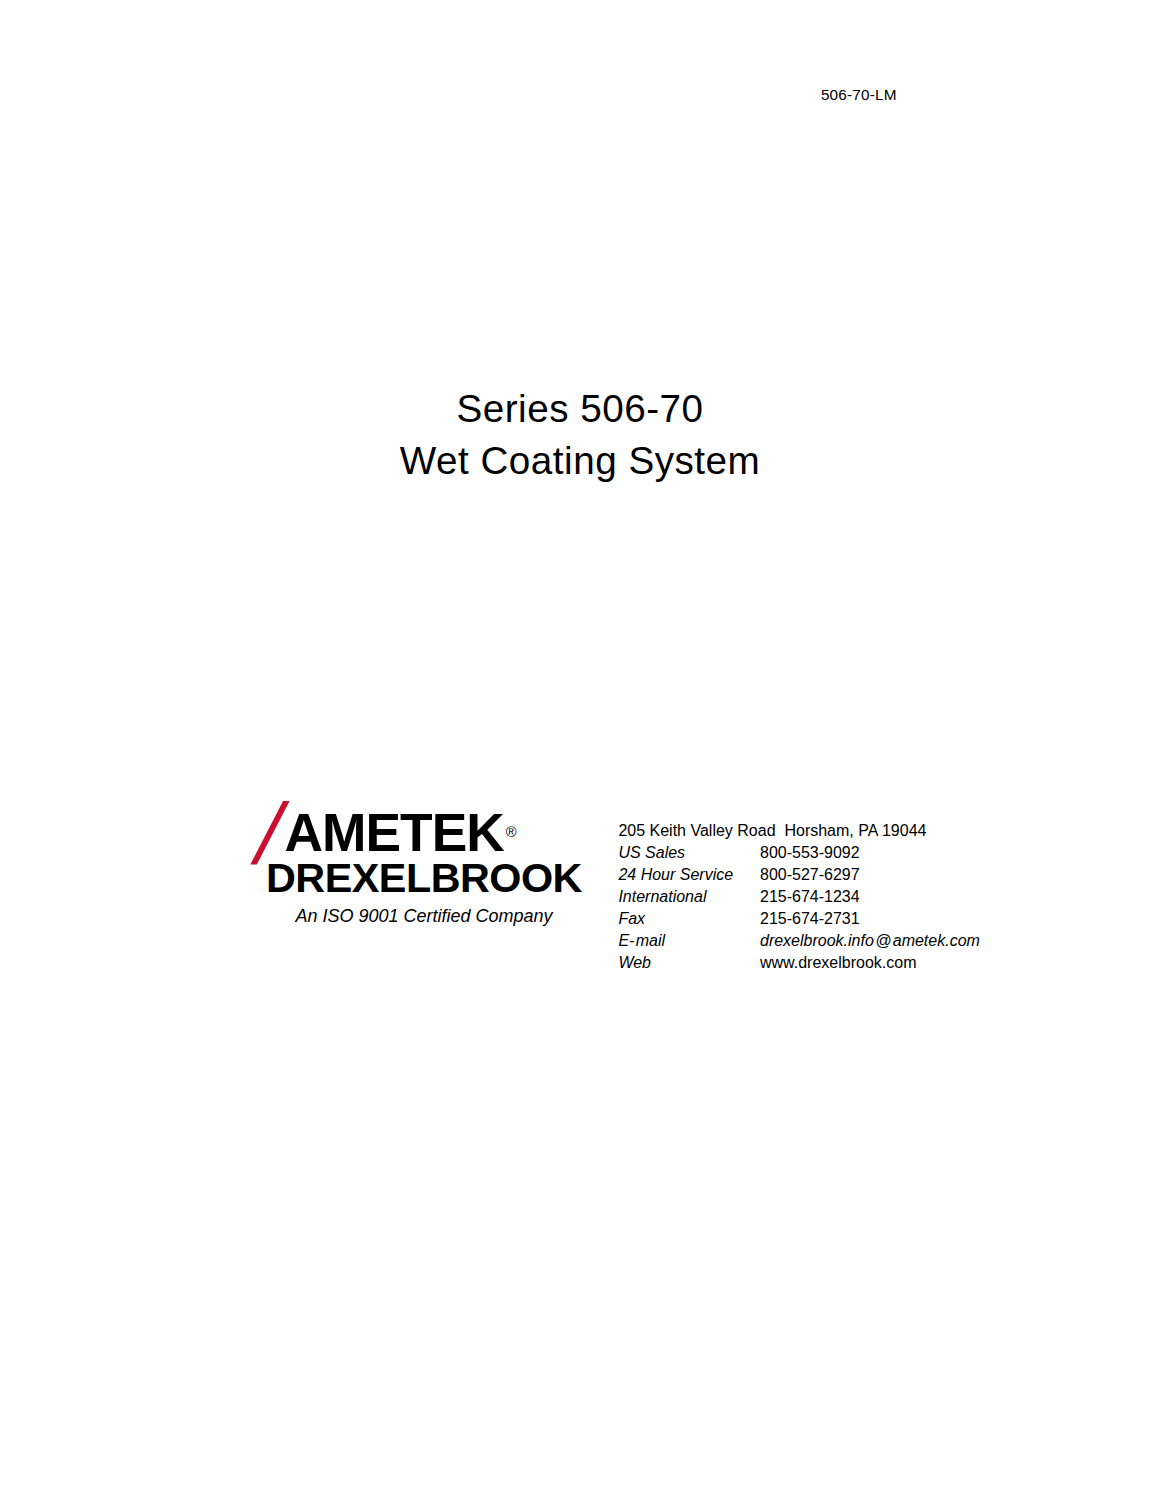506-70-LM
Series 506-70
Wet Coating System
╱AMETEK®
DREXELBROOK
An ISO 9001 Certified Company
205 Keith Valley Road Horsham, PA 19044
| US Sales | 800-553-9092 |
| 24 Hour Service | 800-527-6297 |
| International | 215-674-1234 |
| Fax | 215-674-2731 |
| E- mail | drexelbrook.info @ ametek.com |
| Web | www.drexelbrook.com |